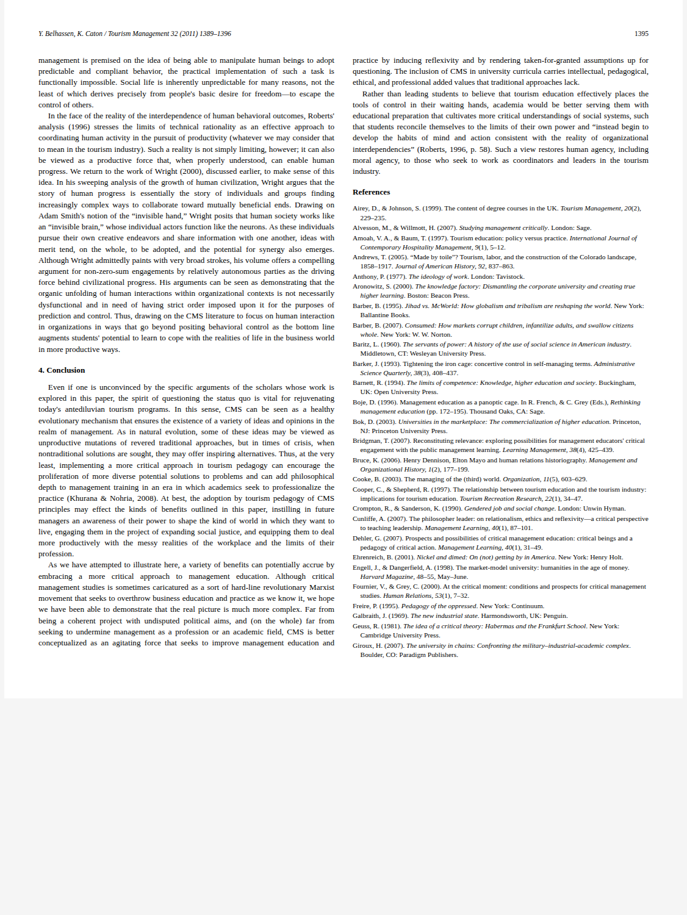Y. Belhassen, K. Caton / Tourism Management 32 (2011) 1389–1396 1395
management is premised on the idea of being able to manipulate human beings to adopt predictable and compliant behavior, the practical implementation of such a task is functionally impossible. Social life is inherently unpredictable for many reasons, not the least of which derives precisely from people's basic desire for freedom—to escape the control of others.
In the face of the reality of the interdependence of human behavioral outcomes, Roberts' analysis (1996) stresses the limits of technical rationality as an effective approach to coordinating human activity in the pursuit of productivity (whatever we may consider that to mean in the tourism industry). Such a reality is not simply limiting, however; it can also be viewed as a productive force that, when properly understood, can enable human progress. We return to the work of Wright (2000), discussed earlier, to make sense of this idea. In his sweeping analysis of the growth of human civilization, Wright argues that the story of human progress is essentially the story of individuals and groups finding increasingly complex ways to collaborate toward mutually beneficial ends. Drawing on Adam Smith's notion of the “invisible hand,” Wright posits that human society works like an “invisible brain,” whose individual actors function like the neurons. As these individuals pursue their own creative endeavors and share information with one another, ideas with merit tend, on the whole, to be adopted, and the potential for synergy also emerges. Although Wright admittedly paints with very broad strokes, his volume offers a compelling argument for non-zero-sum engagements by relatively autonomous parties as the driving force behind civilizational progress. His arguments can be seen as demonstrating that the organic unfolding of human interactions within organizational contexts is not necessarily dysfunctional and in need of having strict order imposed upon it for the purposes of prediction and control. Thus, drawing on the CMS literature to focus on human interaction in organizations in ways that go beyond positing behavioral control as the bottom line augments students' potential to learn to cope with the realities of life in the business world in more productive ways.
4. Conclusion
Even if one is unconvinced by the specific arguments of the scholars whose work is explored in this paper, the spirit of questioning the status quo is vital for rejuvenating today's antediluvian tourism programs. In this sense, CMS can be seen as a healthy evolutionary mechanism that ensures the existence of a variety of ideas and opinions in the realm of management. As in natural evolution, some of these ideas may be viewed as unproductive mutations of revered traditional approaches, but in times of crisis, when nontraditional solutions are sought, they may offer inspiring alternatives. Thus, at the very least, implementing a more critical approach in tourism pedagogy can encourage the proliferation of more diverse potential solutions to problems and can add philosophical depth to management training in an era in which academics seek to professionalize the practice (Khurana & Nohria, 2008). At best, the adoption by tourism pedagogy of CMS principles may effect the kinds of benefits outlined in this paper, instilling in future managers an awareness of their power to shape the kind of world in which they want to live, engaging them in the project of expanding social justice, and equipping them to deal more productively with the messy realities of the workplace and the limits of their profession.
As we have attempted to illustrate here, a variety of benefits can potentially accrue by embracing a more critical approach to management education. Although critical management studies is sometimes caricatured as a sort of hard-line revolutionary Marxist movement that seeks to overthrow business education and practice as we know it, we hope we have been able to demonstrate that the real picture is much more complex. Far from being a coherent project with undisputed political aims, and (on the whole) far from seeking to undermine management as a profession or an academic field, CMS is better conceptualized as an agitating force that seeks to improve management education and practice by inducing reflexivity and by rendering taken-for-granted assumptions up for questioning. The inclusion of CMS in university curricula carries intellectual, pedagogical, ethical, and professional added values that traditional approaches lack.
Rather than leading students to believe that tourism education effectively places the tools of control in their waiting hands, academia would be better serving them with educational preparation that cultivates more critical understandings of social systems, such that students reconcile themselves to the limits of their own power and “instead begin to develop the habits of mind and action consistent with the reality of organizational interdependencies” (Roberts, 1996, p. 58). Such a view restores human agency, including moral agency, to those who seek to work as coordinators and leaders in the tourism industry.
References
Airey, D., & Johnson, S. (1999). The content of degree courses in the UK. Tourism Management, 20(2), 229–235.
Alvesson, M., & Willmott, H. (2007). Studying management critically. London: Sage.
Amoah, V. A., & Baum, T. (1997). Tourism education: policy versus practice. International Journal of Contemporary Hospitality Management, 9(1), 5–12.
Andrews, T. (2005). “Made by toile”? Tourism, labor, and the construction of the Colorado landscape, 1858–1917. Journal of American History, 92, 837–863.
Anthony, P. (1977). The ideology of work. London: Tavistock.
Aronowitz, S. (2000). The knowledge factory: Dismantling the corporate university and creating true higher learning. Boston: Beacon Press.
Barber, B. (1995). Jihad vs. McWorld: How globalism and tribalism are reshaping the world. New York: Ballantine Books.
Barber, B. (2007). Consumed: How markets corrupt children, infantilize adults, and swallow citizens whole. New York: W. W. Norton.
Baritz, L. (1960). The servants of power: A history of the use of social science in American industry. Middletown, CT: Wesleyan University Press.
Barker, J. (1993). Tightening the iron cage: concertive control in self-managing terms. Administrative Science Quarterly, 38(3), 408–437.
Barnett, R. (1994). The limits of competence: Knowledge, higher education and society. Buckingham, UK: Open University Press.
Boje, D. (1996). Management education as a panoptic cage. In R. French, & C. Grey (Eds.), Rethinking management education (pp. 172–195). Thousand Oaks, CA: Sage.
Bok, D. (2003). Universities in the marketplace: The commercialization of higher education. Princeton, NJ: Princeton University Press.
Bridgman, T. (2007). Reconstituting relevance: exploring possibilities for management educators' critical engagement with the public management learning. Learning Management, 38(4), 425–439.
Bruce, K. (2006). Henry Dennison, Elton Mayo and human relations historiography. Management and Organizational History, 1(2), 177–199.
Cooke, B. (2003). The managing of the (third) world. Organization, 11(5), 603–629.
Cooper, C., & Shepherd, R. (1997). The relationship between tourism education and the tourism industry: implications for tourism education. Tourism Recreation Research, 22(1), 34–47.
Crompton, R., & Sanderson, K. (1990). Gendered job and social change. London: Unwin Hyman.
Cunliffe, A. (2007). The philosopher leader: on relationalism, ethics and reflexivity—a critical perspective to teaching leadership. Management Learning, 40(1), 87–101.
Dehler, G. (2007). Prospects and possibilities of critical management education: critical beings and a pedagogy of critical action. Management Learning, 40(1), 31–49.
Ehrenreich, B. (2001). Nickel and dimed: On (not) getting by in America. New York: Henry Holt.
Engell, J., & Dangerfield, A. (1998). The market-model university: humanities in the age of money. Harvard Magazine, 48–55, May–June.
Fournier, V., & Grey, C. (2000). At the critical moment: conditions and prospects for critical management studies. Human Relations, 53(1), 7–32.
Freire, P. (1995). Pedagogy of the oppressed. New York: Continuum.
Galbraith, J. (1969). The new industrial state. Harmondsworth, UK: Penguin.
Geuss, R. (1981). The idea of a critical theory: Habermas and the Frankfurt School. New York: Cambridge University Press.
Giroux, H. (2007). The university in chains: Confronting the military–industrial-academic complex. Boulder, CO: Paradigm Publishers.